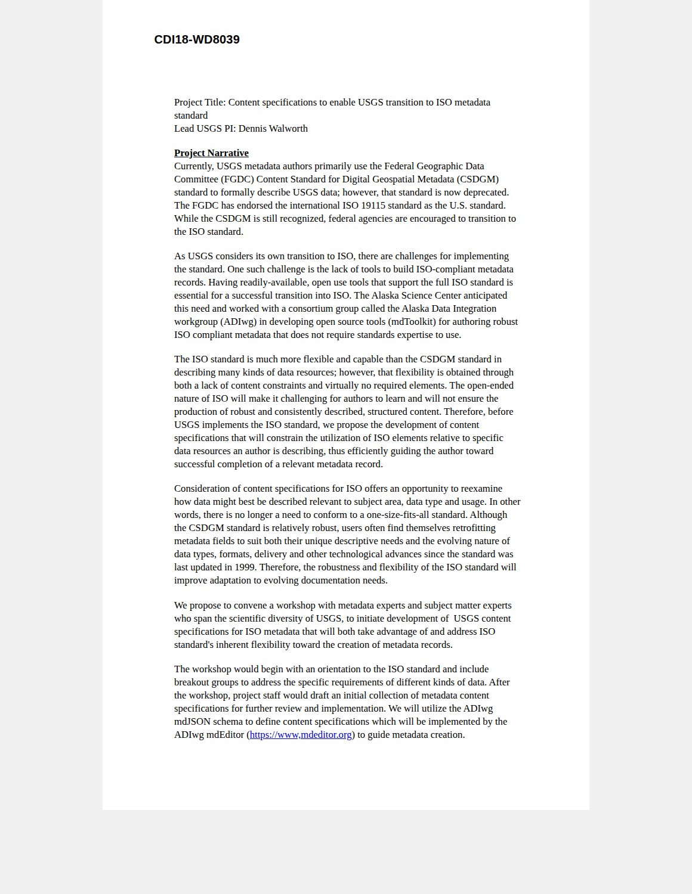CDI18-WD8039
Project Title: Content specifications to enable USGS transition to ISO metadata standard
Lead USGS PI: Dennis Walworth
Project Narrative
Currently, USGS metadata authors primarily use the Federal Geographic Data Committee (FGDC) Content Standard for Digital Geospatial Metadata (CSDGM) standard to formally describe USGS data; however, that standard is now deprecated. The FGDC has endorsed the international ISO 19115 standard as the U.S. standard. While the CSDGM is still recognized, federal agencies are encouraged to transition to the ISO standard.
As USGS considers its own transition to ISO, there are challenges for implementing the standard. One such challenge is the lack of tools to build ISO-compliant metadata records. Having readily-available, open use tools that support the full ISO standard is essential for a successful transition into ISO. The Alaska Science Center anticipated this need and worked with a consortium group called the Alaska Data Integration workgroup (ADIwg) in developing open source tools (mdToolkit) for authoring robust ISO compliant metadata that does not require standards expertise to use.
The ISO standard is much more flexible and capable than the CSDGM standard in describing many kinds of data resources; however, that flexibility is obtained through both a lack of content constraints and virtually no required elements. The open-ended nature of ISO will make it challenging for authors to learn and will not ensure the production of robust and consistently described, structured content. Therefore, before USGS implements the ISO standard, we propose the development of content specifications that will constrain the utilization of ISO elements relative to specific data resources an author is describing, thus efficiently guiding the author toward successful completion of a relevant metadata record.
Consideration of content specifications for ISO offers an opportunity to reexamine how data might best be described relevant to subject area, data type and usage. In other words, there is no longer a need to conform to a one-size-fits-all standard. Although the CSDGM standard is relatively robust, users often find themselves retrofitting metadata fields to suit both their unique descriptive needs and the evolving nature of data types, formats, delivery and other technological advances since the standard was last updated in 1999. Therefore, the robustness and flexibility of the ISO standard will improve adaptation to evolving documentation needs.
We propose to convene a workshop with metadata experts and subject matter experts who span the scientific diversity of USGS, to initiate development of USGS content specifications for ISO metadata that will both take advantage of and address ISO standard's inherent flexibility toward the creation of metadata records.
The workshop would begin with an orientation to the ISO standard and include breakout groups to address the specific requirements of different kinds of data. After the workshop, project staff would draft an initial collection of metadata content specifications for further review and implementation. We will utilize the ADIwg mdJSON schema to define content specifications which will be implemented by the ADIwg mdEditor (https://www,mdeditor.org) to guide metadata creation.